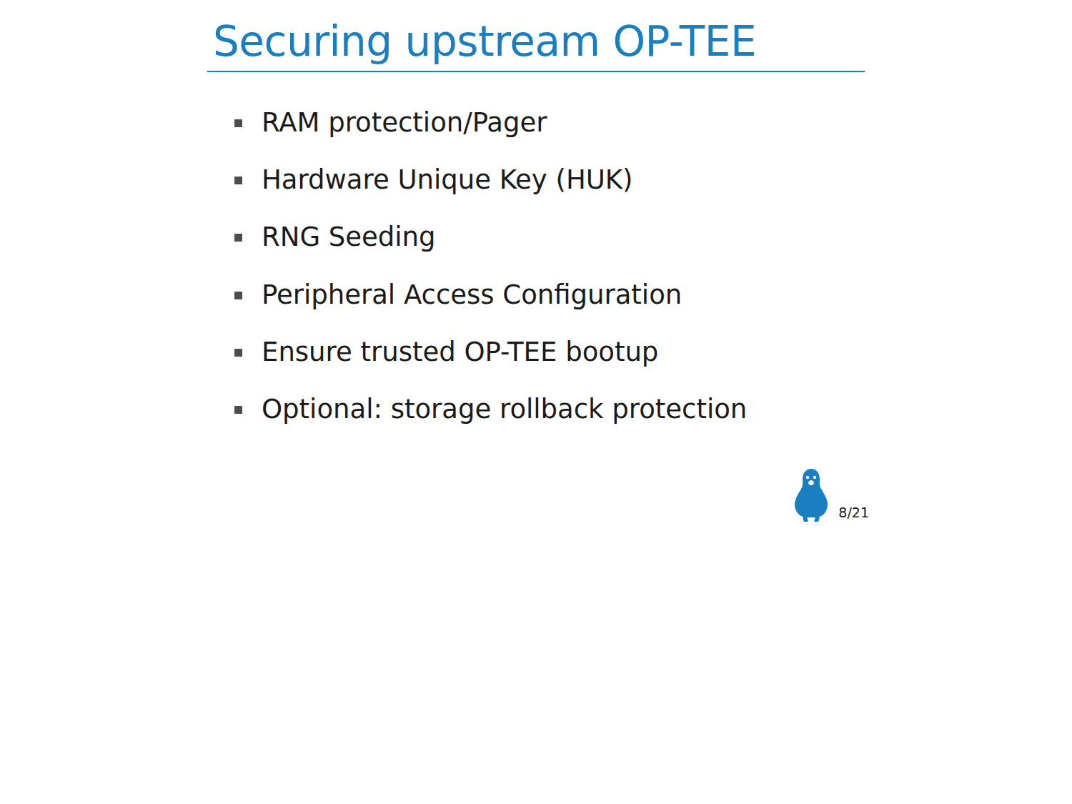Securing upstream OP-TEE
RAM protection/Pager
Hardware Unique Key (HUK)
RNG Seeding
Peripheral Access Configuration
Ensure trusted OP-TEE bootup
Optional: storage rollback protection
8/21